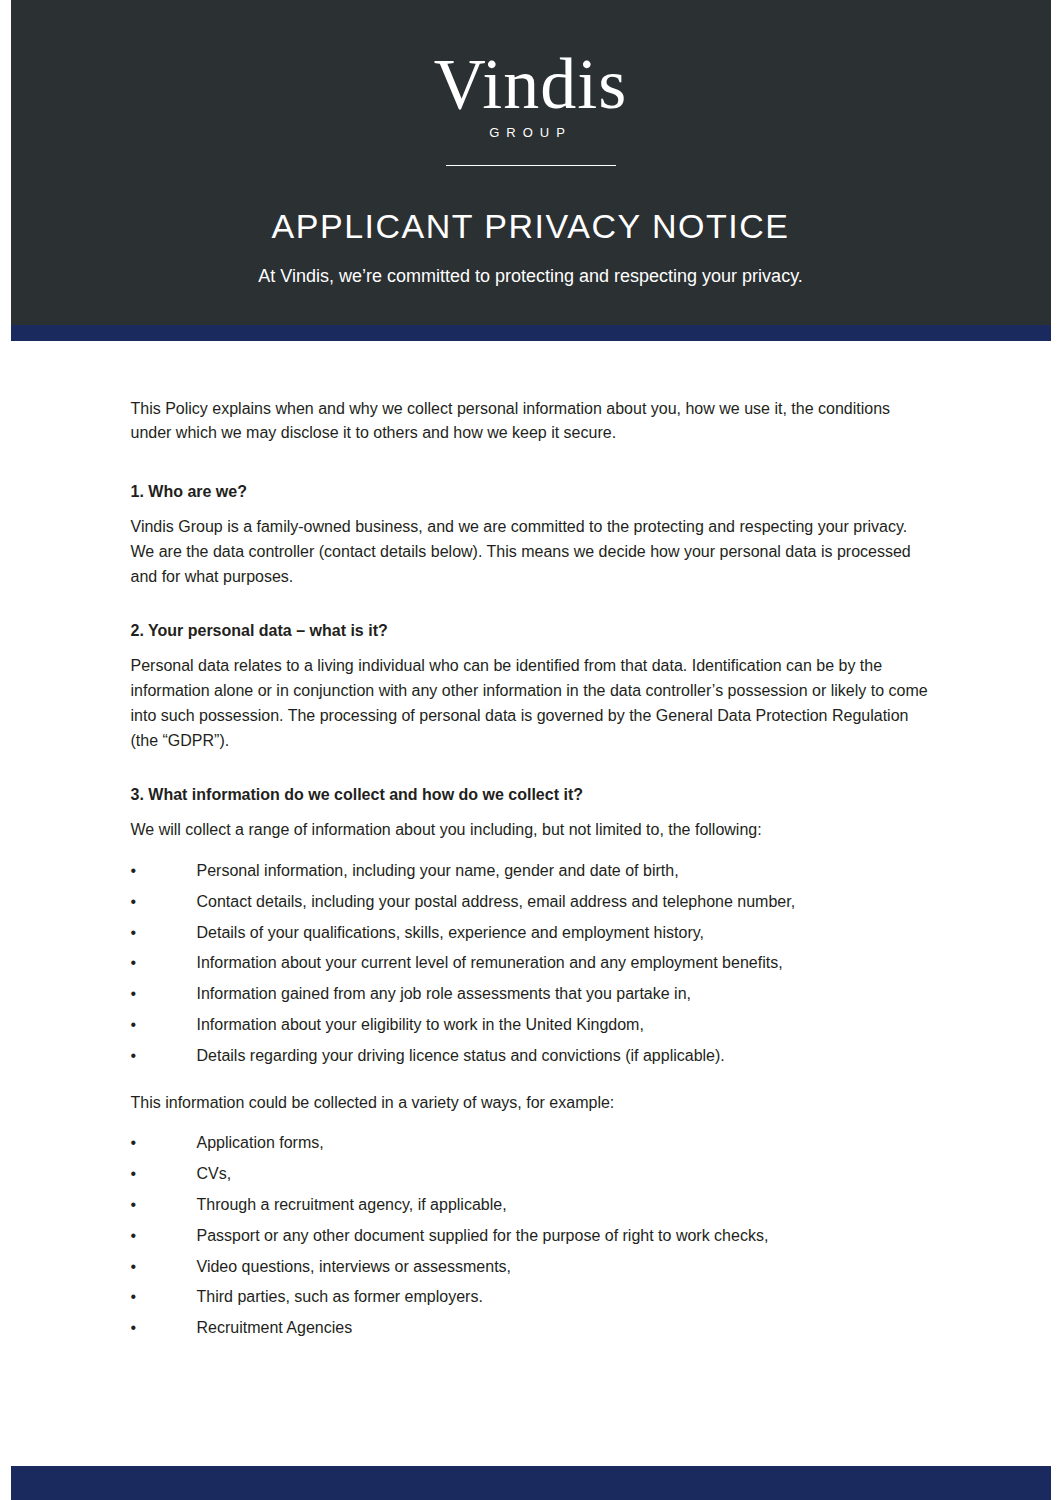VindisGroup
Applicant Privacy Notice
At Vindis, we’re committed to protecting and respecting your privacy.
This Policy explains when and why we collect personal information about you, how we use it, the conditions under which we may disclose it to others and how we keep it secure.
1. Who are we?
Vindis Group is a family-owned business, and we are committed to the protecting and respecting your privacy. We are the data controller (contact details below). This means we decide how your personal data is processed and for what purposes.
2. Your personal data – what is it?
Personal data relates to a living individual who can be identified from that data. Identification can be by the information alone or in conjunction with any other information in the data controller’s possession or likely to come into such possession. The processing of personal data is governed by the General Data Protection Regulation (the “GDPR”).
3. What information do we collect and how do we collect it?
We will collect a range of information about you including, but not limited to, the following:
Personal information, including your name, gender and date of birth,
Contact details, including your postal address, email address and telephone number,
Details of your qualifications, skills, experience and employment history,
Information about your current level of remuneration and any employment benefits,
Information gained from any job role assessments that you partake in,
Information about your eligibility to work in the United Kingdom,
Details regarding your driving licence status and convictions (if applicable).
This information could be collected in a variety of ways, for example:
Application forms,
CVs,
Through a recruitment agency, if applicable,
Passport or any other document supplied for the purpose of right to work checks,
Video questions, interviews or assessments,
Third parties, such as former employers.
Recruitment Agencies